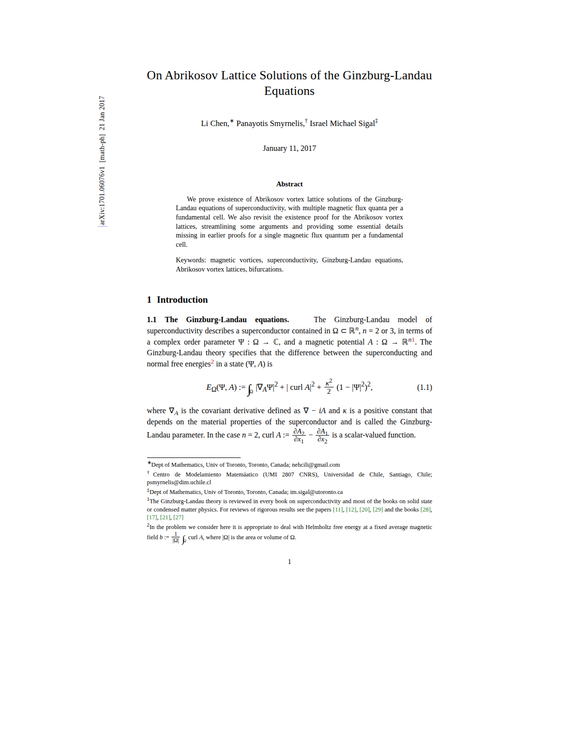arXiv:1701.06076v1 [math-ph] 21 Jan 2017
On Abrikosov Lattice Solutions of the Ginzburg-Landau
Equations
Li Chen,∗ Panayotis Smyrnelis,† Israel Michael Sigal‡
January 11, 2017
Abstract
We prove existence of Abrikosov vortex lattice solutions of the Ginzburg-Landau equations of superconductivity, with multiple magnetic flux quanta per a fundamental cell. We also revisit the existence proof for the Abrikosov vortex lattices, streamlining some arguments and providing some essential details missing in earlier proofs for a single magnetic flux quantum per a fundamental cell.
Keywords: magnetic vortices, superconductivity, Ginzburg-Landau equations, Abrikosov vortex lattices, bifurcations.
1 Introduction
1.1 The Ginzburg-Landau equations. The Ginzburg-Landau model of superconductivity describes a superconductor contained in Ω ⊂ ℝn, n = 2 or 3, in terms of a complex order parameter Ψ : Ω → ℂ, and a magnetic potential A : Ω → ℝn1. The Ginzburg-Landau theory specifies that the difference between the superconducting and normal free energies2 in a state (Ψ, A) is
EΩ(Ψ, A) := ∫Ω |∇AΨ|2 + | curl A|2 + κ22 (1 − |Ψ|2)2,
(1.1)
where ∇A is the covariant derivative defined as ∇ − iA and κ is a positive constant that depends on the material properties of the superconductor and is called the Ginzburg-Landau parameter. In the case n = 2, curl A := ∂A2∂x1 − ∂A1∂x2 is a scalar-valued function.
∗Dept of Mathematics, Univ of Toronto, Toronto, Canada; nehcili@gmail.com
†Centro de Modelamiento Matemáatico (UMI 2807 CNRS), Universidad de Chile, Santiago, Chile; psmyrnelis@dim.uchile.cl
‡Dept of Mathematics, Univ of Toronto, Toronto, Canada; im.sigal@utoronto.ca
1The Ginzburg-Landau theory is reviewed in every book on superconductivity and most of the books on solid state or condensed matter physics. For reviews of rigorous results see the papers [11], [12], [20], [29] and the books [28], [17], [21], [27]
2In the problem we consider here it is appropriate to deal with Helmholtz free energy at a fixed average magnetic field b := 1|Ω| ∫Ω curl A, where |Ω| is the area or volume of Ω.
1